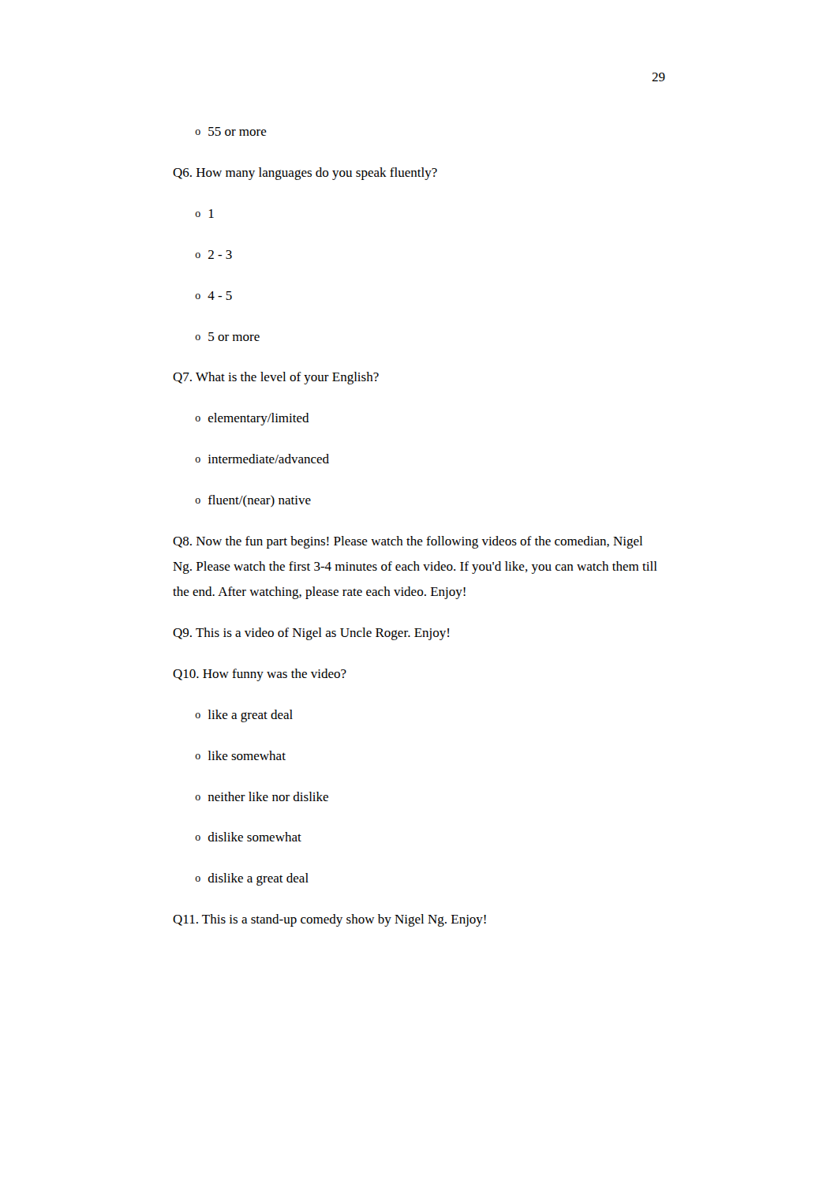29
55 or more
Q6. How many languages do you speak fluently?
1
2 - 3
4 - 5
5 or more
Q7. What is the level of your English?
elementary/limited
intermediate/advanced
fluent/(near) native
Q8. Now the fun part begins! Please watch the following videos of the comedian, Nigel Ng. Please watch the first 3-4 minutes of each video. If you'd like, you can watch them till the end. After watching, please rate each video. Enjoy!
Q9. This is a video of Nigel as Uncle Roger. Enjoy!
Q10. How funny was the video?
like a great deal
like somewhat
neither like nor dislike
dislike somewhat
dislike a great deal
Q11. This is a stand-up comedy show by Nigel Ng. Enjoy!